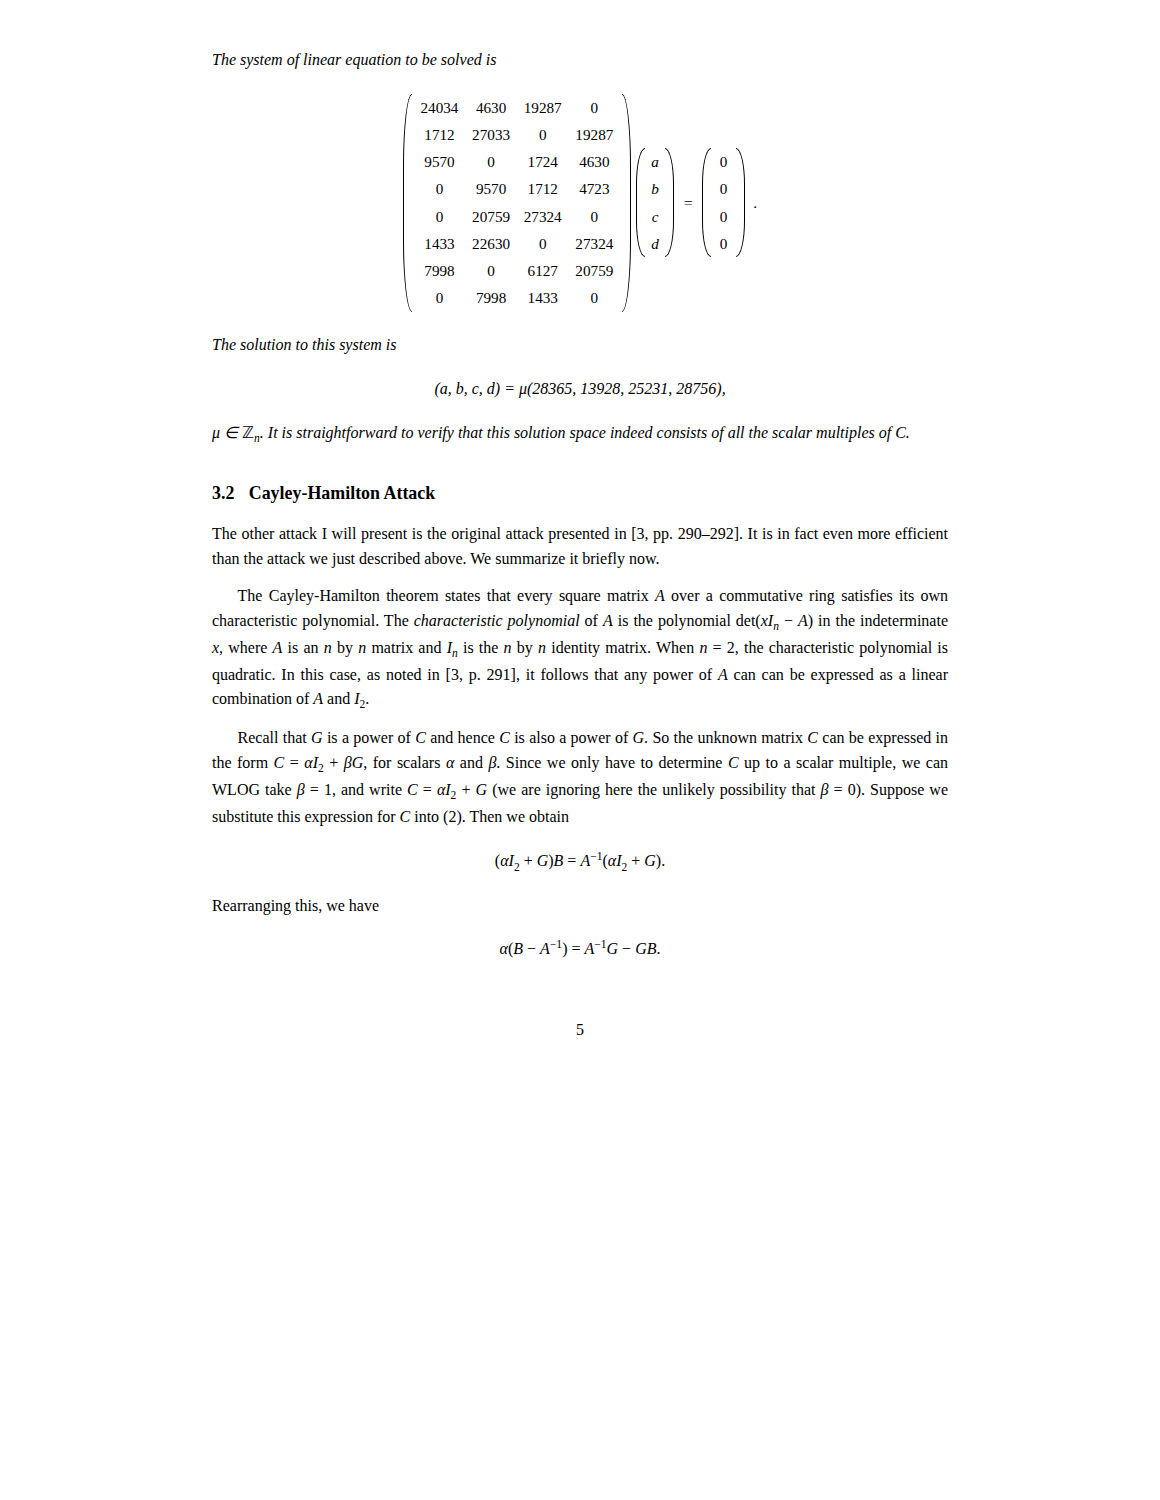The system of linear equation to be solved is
| 24034 | 4630 | 19287 | 0 |
| 1712 | 27033 | 0 | 19287 |
| 9570 | 0 | 1724 | 4630 |
| 0 | 9570 | 1712 | 4723 |
| 0 | 20759 | 27324 | 0 |
| 1433 | 22630 | 0 | 27324 |
| 7998 | 0 | 6127 | 20759 |
| 0 | 7998 | 1433 | 0 |
| a |
| b |
| c |
| d |
=
| 0 |
| 0 |
| 0 |
| 0 |
.
The solution to this system is
(a, b, c, d) = μ(28365, 13928, 25231, 28756),
μ ∈ ℤn. It is straightforward to verify that this solution space indeed consists of all the scalar multiples of C.
3.2 Cayley-Hamilton Attack
The other attack I will present is the original attack presented in [3, pp. 290–292]. It is in fact even more efficient than the attack we just described above. We summarize it briefly now.
The Cayley-Hamilton theorem states that every square matrix A over a commutative ring satisfies its own characteristic polynomial. The characteristic polynomial of A is the polynomial det(xIn − A) in the indeterminate x, where A is an n by n matrix and In is the n by n identity matrix. When n = 2, the characteristic polynomial is quadratic. In this case, as noted in [3, p. 291], it follows that any power of A can can be expressed as a linear combination of A and I2.
Recall that G is a power of C and hence C is also a power of G. So the unknown matrix C can be expressed in the form C = αI2 + βG, for scalars α and β. Since we only have to determine C up to a scalar multiple, we can WLOG take β = 1, and write C = αI2 + G (we are ignoring here the unlikely possibility that β = 0). Suppose we substitute this expression for C into (2). Then we obtain
(αI2 + G)B = A−1(αI2 + G).
Rearranging this, we have
α(B − A−1) = A−1G − GB.
5